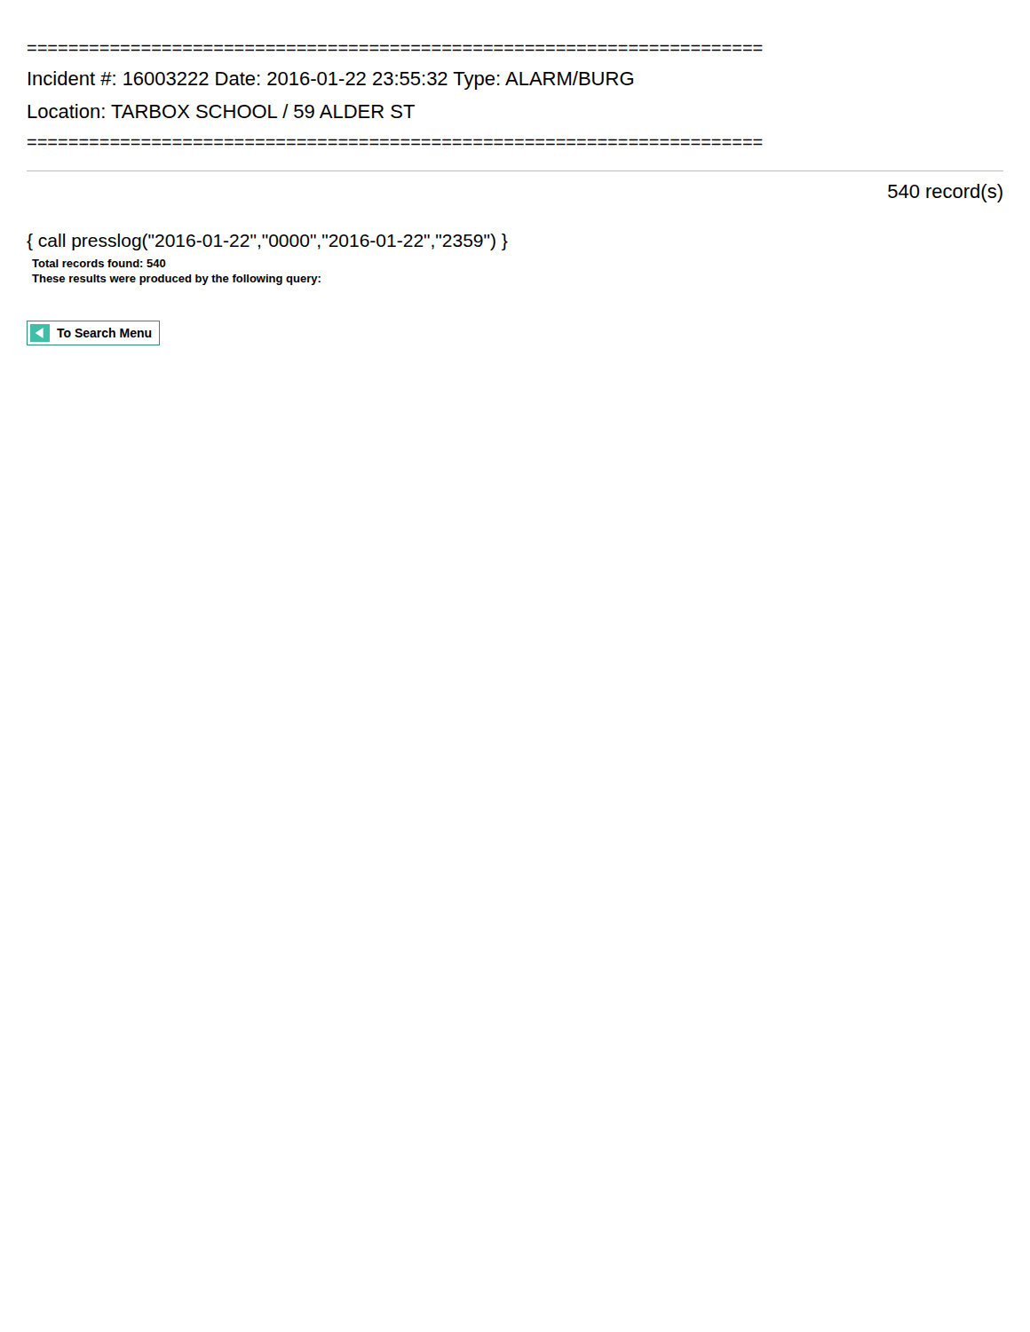=======================================================================
Incident #: 16003222 Date: 2016-01-22 23:55:32 Type: ALARM/BURG
Location: TARBOX SCHOOL / 59 ALDER ST
=======================================================================
540 record(s)
{ call presslog("2016-01-22","0000","2016-01-22","2359") }
Total records found: 540
These results were produced by the following query:
To Search Menu